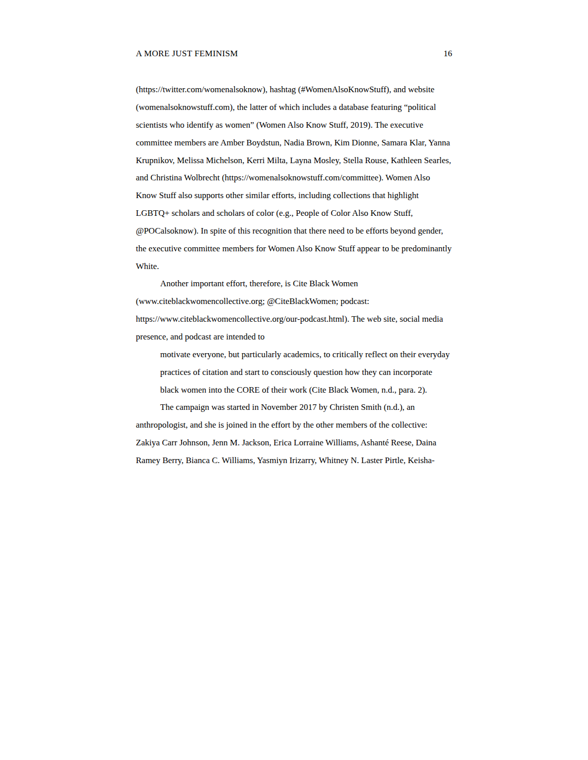A More Just Feminism 16
(https://twitter.com/womenalsoknow), hashtag (#WomenAlsoKnowStuff), and website (womenalsoknowstuff.com), the latter of which includes a database featuring “political scientists who identify as women” (Women Also Know Stuff, 2019). The executive committee members are Amber Boydstun, Nadia Brown, Kim Dionne, Samara Klar, Yanna Krupnikov, Melissa Michelson, Kerri Milta, Layna Mosley, Stella Rouse, Kathleen Searles, and Christina Wolbrecht (https://womenalsoknowstuff.com/committee). Women Also Know Stuff also supports other similar efforts, including collections that highlight LGBTQ+ scholars and scholars of color (e.g., People of Color Also Know Stuff, @POCalsoknow). In spite of this recognition that there need to be efforts beyond gender, the executive committee members for Women Also Know Stuff appear to be predominantly White.
Another important effort, therefore, is Cite Black Women (www.citeblackwomencollective.org; @CiteBlackWomen; podcast: https://www.citeblackwomencollective.org/our-podcast.html). The web site, social media presence, and podcast are intended to
motivate everyone, but particularly academics, to critically reflect on their everyday practices of citation and start to consciously question how they can incorporate black women into the CORE of their work (Cite Black Women, n.d., para. 2).
The campaign was started in November 2017 by Christen Smith (n.d.), an anthropologist, and she is joined in the effort by the other members of the collective: Zakiya Carr Johnson, Jenn M. Jackson, Erica Lorraine Williams, Ashanté Reese, Daina Ramey Berry, Bianca C. Williams, Yasmiyn Irizarry, Whitney N. Laster Pirtle, Keisha-